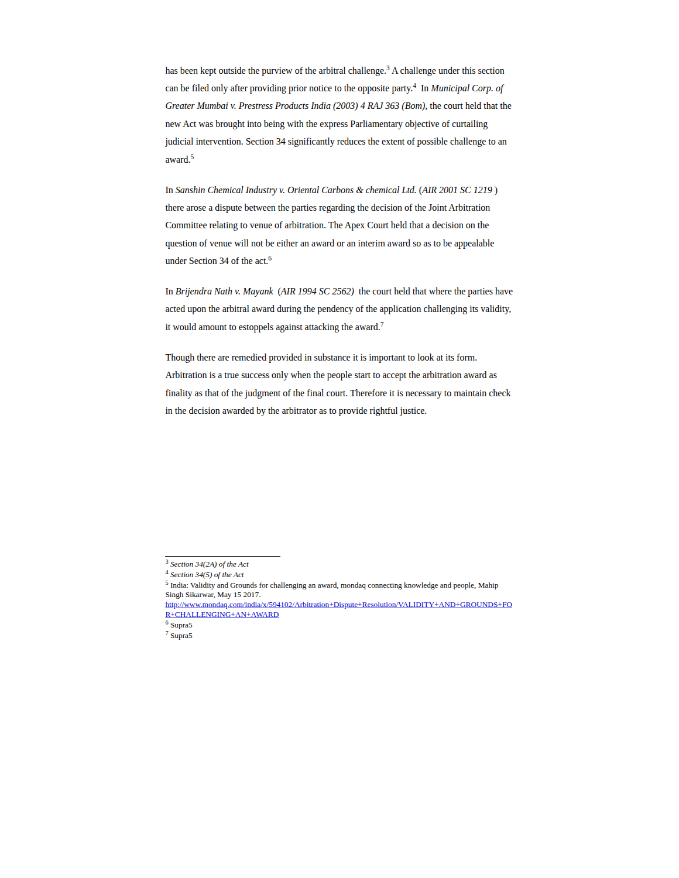has been kept outside the purview of the arbitral challenge.3 A challenge under this section can be filed only after providing prior notice to the opposite party.4 In Municipal Corp. of Greater Mumbai v. Prestress Products India (2003) 4 RAJ 363 (Bom), the court held that the new Act was brought into being with the express Parliamentary objective of curtailing judicial intervention. Section 34 significantly reduces the extent of possible challenge to an award.5
In Sanshin Chemical Industry v. Oriental Carbons & chemical Ltd. (AIR 2001 SC 1219 ) there arose a dispute between the parties regarding the decision of the Joint Arbitration Committee relating to venue of arbitration. The Apex Court held that a decision on the question of venue will not be either an award or an interim award so as to be appealable under Section 34 of the act.6
In Brijendra Nath v. Mayank (AIR 1994 SC 2562) the court held that where the parties have acted upon the arbitral award during the pendency of the application challenging its validity, it would amount to estoppels against attacking the award.7
Though there are remedied provided in substance it is important to look at its form. Arbitration is a true success only when the people start to accept the arbitration award as finality as that of the judgment of the final court. Therefore it is necessary to maintain check in the decision awarded by the arbitrator as to provide rightful justice.
3 Section 34(2A) of the Act
4 Section 34(5) of the Act
5 India: Validity and Grounds for challenging an award, mondaq connecting knowledge and people, Mahip Singh Sikarwar, May 15 2017.
http://www.mondaq.com/india/x/594102/Arbitration+Dispute+Resolution/VALIDITY+AND+GROUNDS+FOR+CHALLENGING+AN+AWARD
6 Supra5
7 Supra5